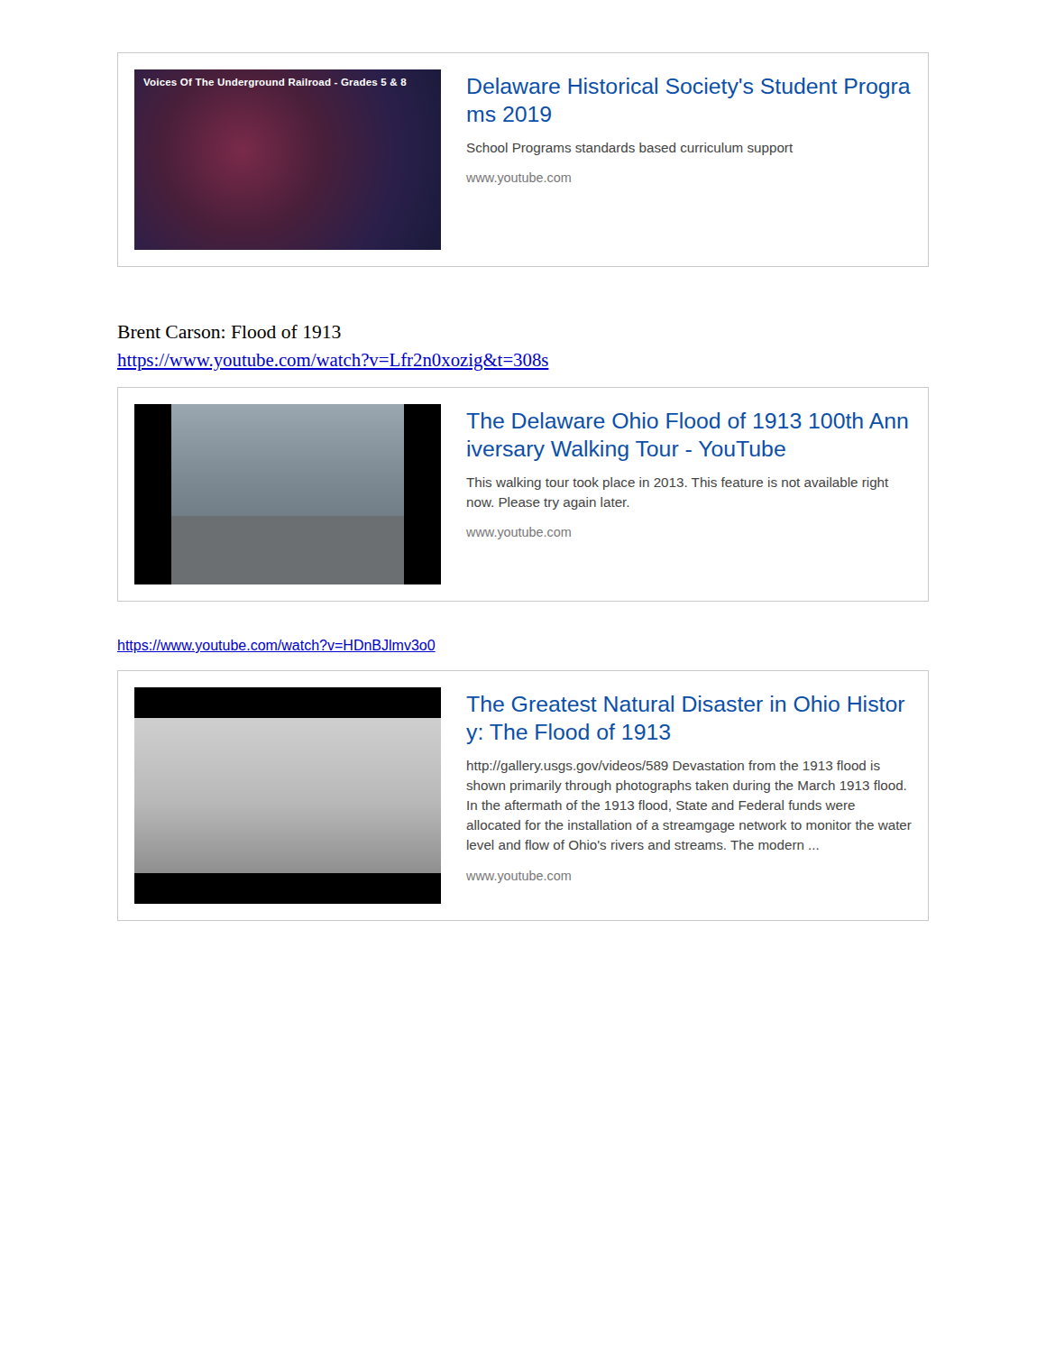Voices Of The Underground Railroad - Grades 5 & 8
Delaware Historical Society's Student Programs 2019
School Programs standards based curriculum support
www.youtube.com
Brent Carson: Flood of 1913
https://www.youtube.com/watch?v=Lfr2n0xozig&t=308s
The Delaware Ohio Flood of 1913 100th Anniversary Walking Tour - YouTube
This walking tour took place in 2013. This feature is not available right now. Please try again later.
www.youtube.com
https://www.youtube.com/watch?v=HDnBJlmv3o0
The Greatest Natural Disaster in Ohio History: The Flood of 1913
http://gallery.usgs.gov/videos/589 Devastation from the 1913 flood is shown primarily through photographs taken during the March 1913 flood. In the aftermath of the 1913 flood, State and Federal funds were allocated for the installation of a streamgage network to monitor the water level and flow of Ohio's rivers and streams. The modern ...
www.youtube.com